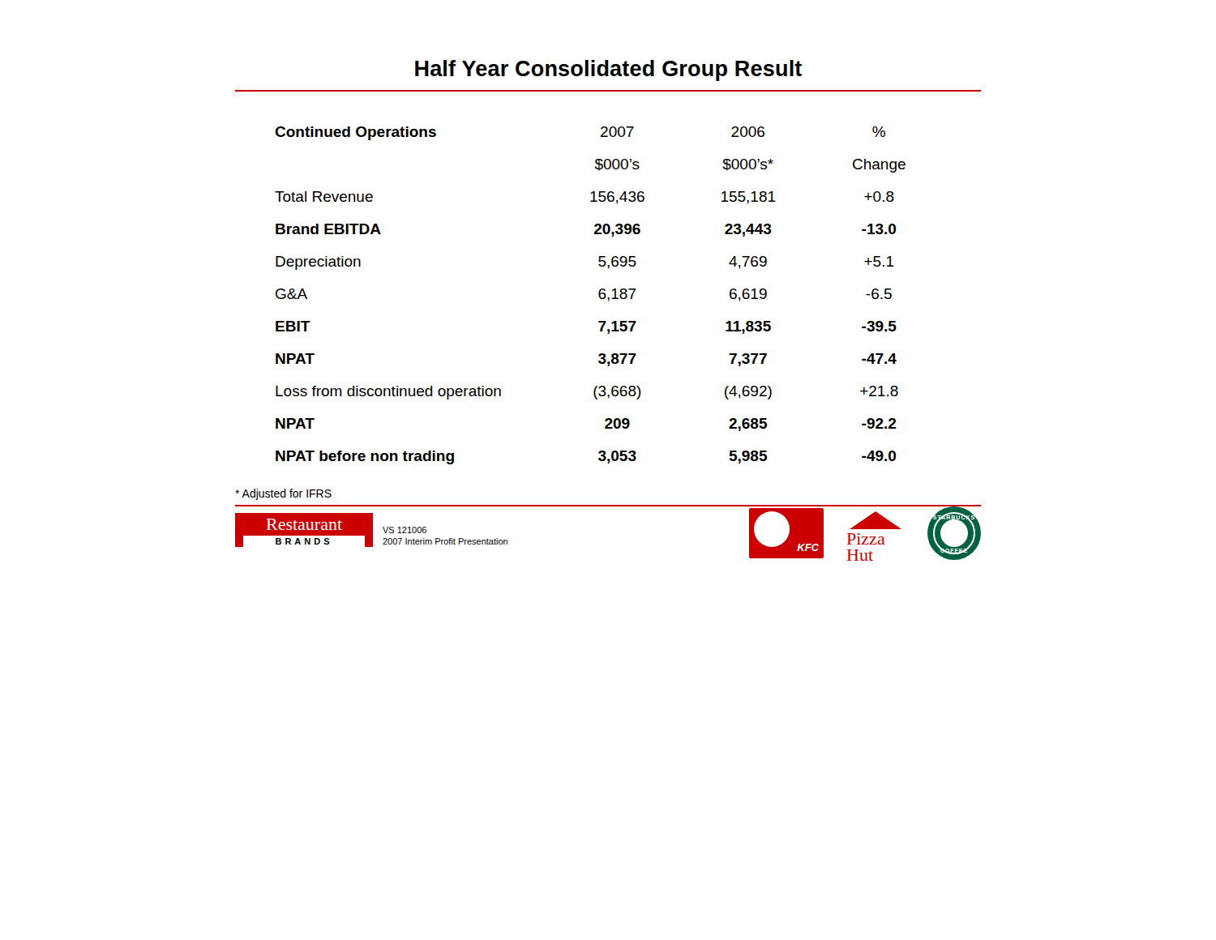Half Year Consolidated Group Result
| Continued Operations | 2007 | 2006 | % |
| | $000’s | $000’s* | Change |
| Total Revenue | 156,436 | 155,181 | +0.8 |
| Brand EBITDA | 20,396 | 23,443 | -13.0 |
| Depreciation | 5,695 | 4,769 | +5.1 |
| G&A | 6,187 | 6,619 | -6.5 |
| EBIT | 7,157 | 11,835 | -39.5 |
| NPAT | 3,877 | 7,377 | -47.4 |
| Loss from discontinued operation | (3,668) | (4,692) | +21.8 |
| NPAT | 209 | 2,685 | -92.2 |
| NPAT before non trading | 3,053 | 5,985 | -49.0 |
* Adjusted for IFRS
Restaurant
BRANDS
VS 121006
2007 Interim Profit Presentation
KFC
Pizza
Hut
STARBUCKS
COFFEE